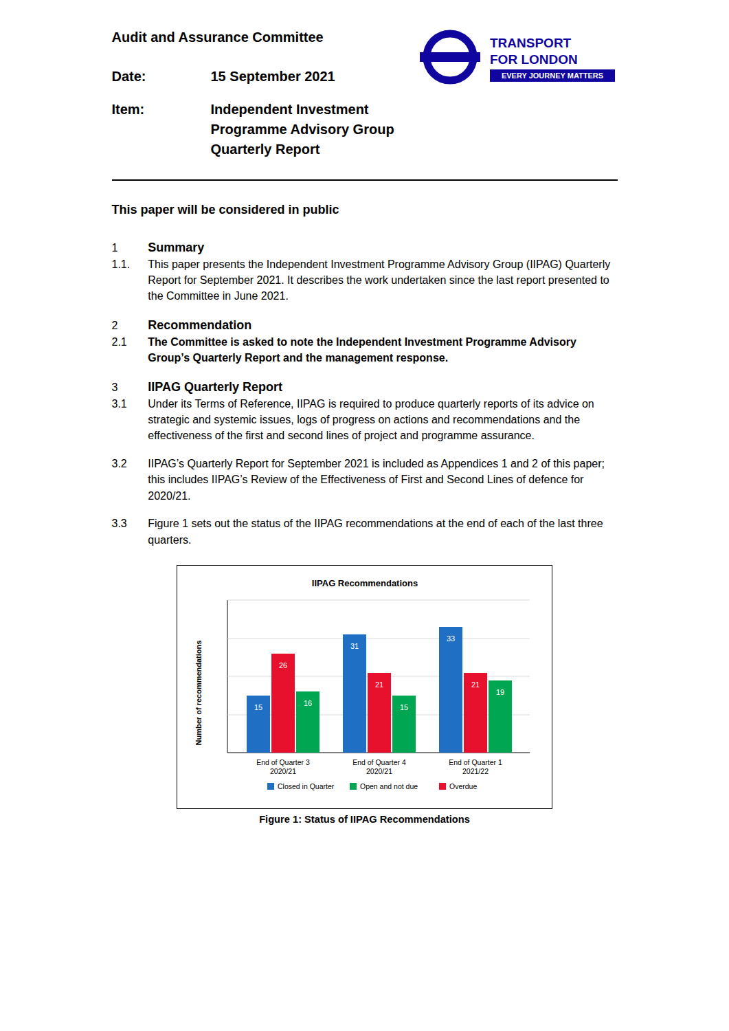Audit and Assurance Committee
Date:
15 September 2021
Item:
Independent Investment Programme Advisory Group
Quarterly Report
TRANSPORT FOR LONDON EVERY JOURNEY MATTERS
This paper will be considered in public
1
Summary
1.1. This paper presents the Independent Investment Programme Advisory Group (IIPAG) Quarterly Report for September 2021. It describes the work undertaken since the last report presented to the Committee in June 2021.
2
Recommendation
2.1 The Committee is asked to note the Independent Investment Programme Advisory Group’s Quarterly Report and the management response.
3
IIPAG Quarterly Report
3.1 Under its Terms of Reference, IIPAG is required to produce quarterly reports of its advice on strategic and systemic issues, logs of progress on actions and recommendations and the effectiveness of the first and second lines of project and programme assurance.
3.2 IIPAG’s Quarterly Report for September 2021 is included as Appendices 1 and 2 of this paper; this includes IIPAG’s Review of the Effectiveness of First and Second Lines of defence for 2020/21.
3.3 Figure 1 sets out the status of the IIPAG recommendations at the end of each of the last three quarters.
IIPAG Recommendations Number of recommendations 15 26 16 31 21 15 33 21 19 End of Quarter 3 2020/21 End of Quarter 4 2020/21 End of Quarter 1 2021/22 Closed in Quarter Open and not due Overdue
Figure 1: Status of IIPAG Recommendations